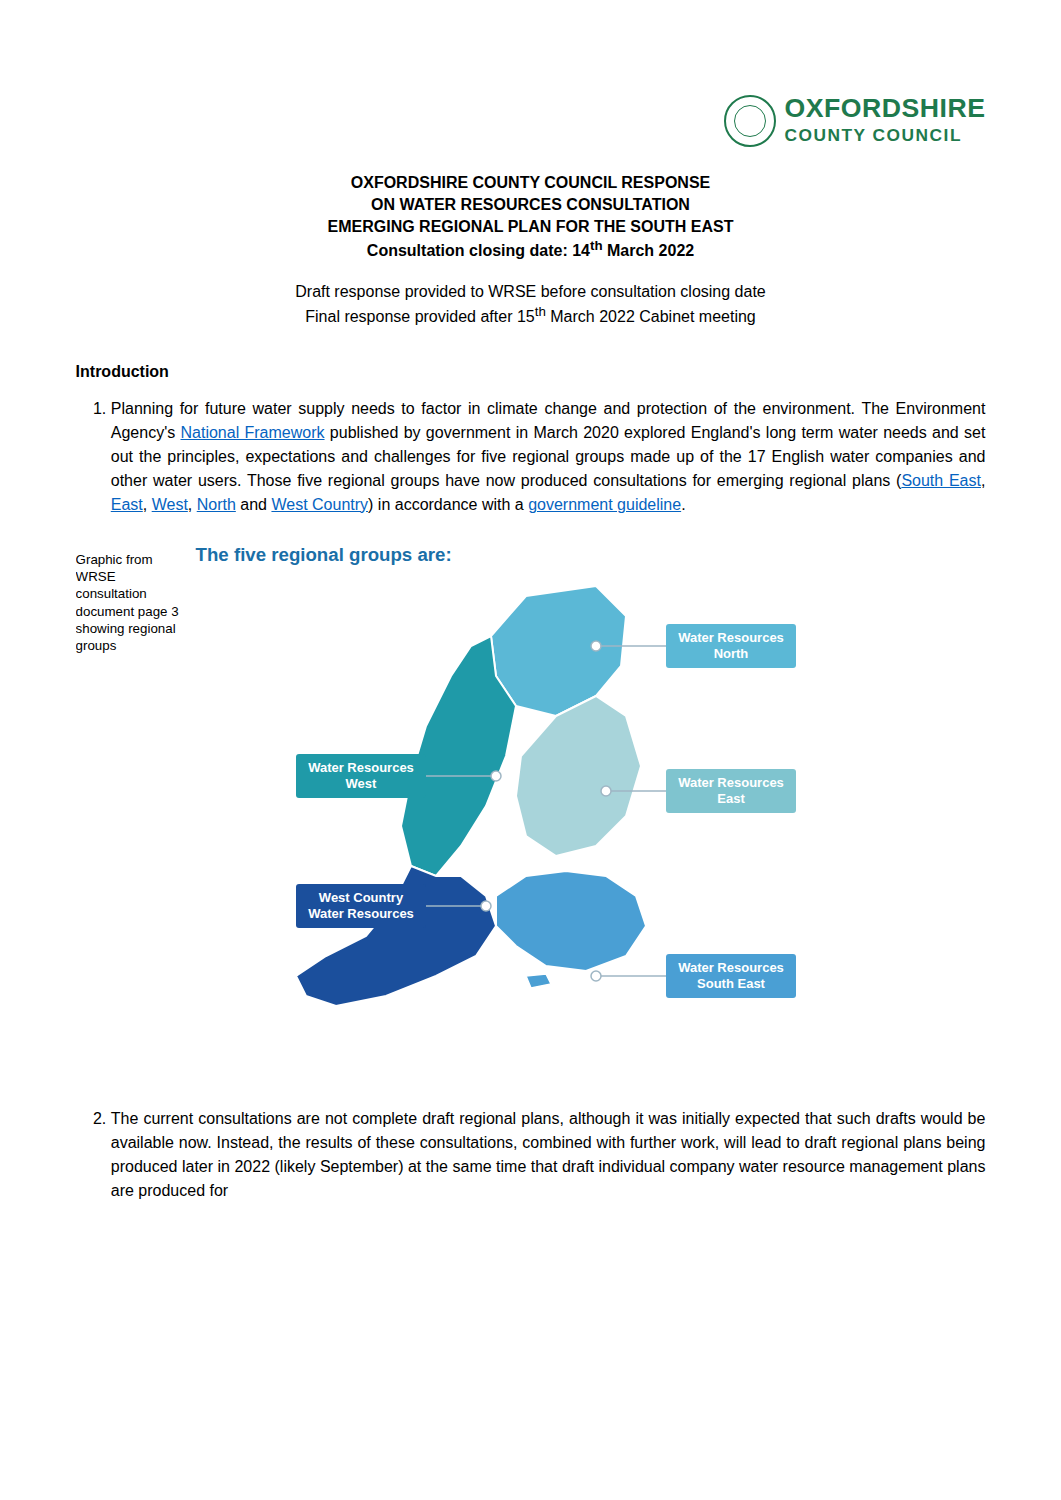OXFORDSHIRE
COUNTY COUNCIL
OXFORDSHIRE COUNTY COUNCIL RESPONSE
ON WATER RESOURCES CONSULTATION
EMERGING REGIONAL PLAN FOR THE SOUTH EAST
Consultation closing date: 14th March 2022
Draft response provided to WRSE before consultation closing date
Final response provided after 15th March 2022 Cabinet meeting
Introduction
Planning for future water supply needs to factor in climate change and protection of the environment. The Environment Agency's National Framework published by government in March 2020 explored England's long term water needs and set out the principles, expectations and challenges for five regional groups made up of the 17 English water companies and other water users. Those five regional groups have now produced consultations for emerging regional plans (South East, East, West, North and West Country) in accordance with a government guideline.
Graphic from WRSE consultation document page 3 showing regional groups
The five regional groups are:
Water Resources North Water Resources West Water Resources East West Country Water Resources Water Resources South East
The current consultations are not complete draft regional plans, although it was initially expected that such drafts would be available now. Instead, the results of these consultations, combined with further work, will lead to draft regional plans being produced later in 2022 (likely September) at the same time that draft individual company water resource management plans are produced for